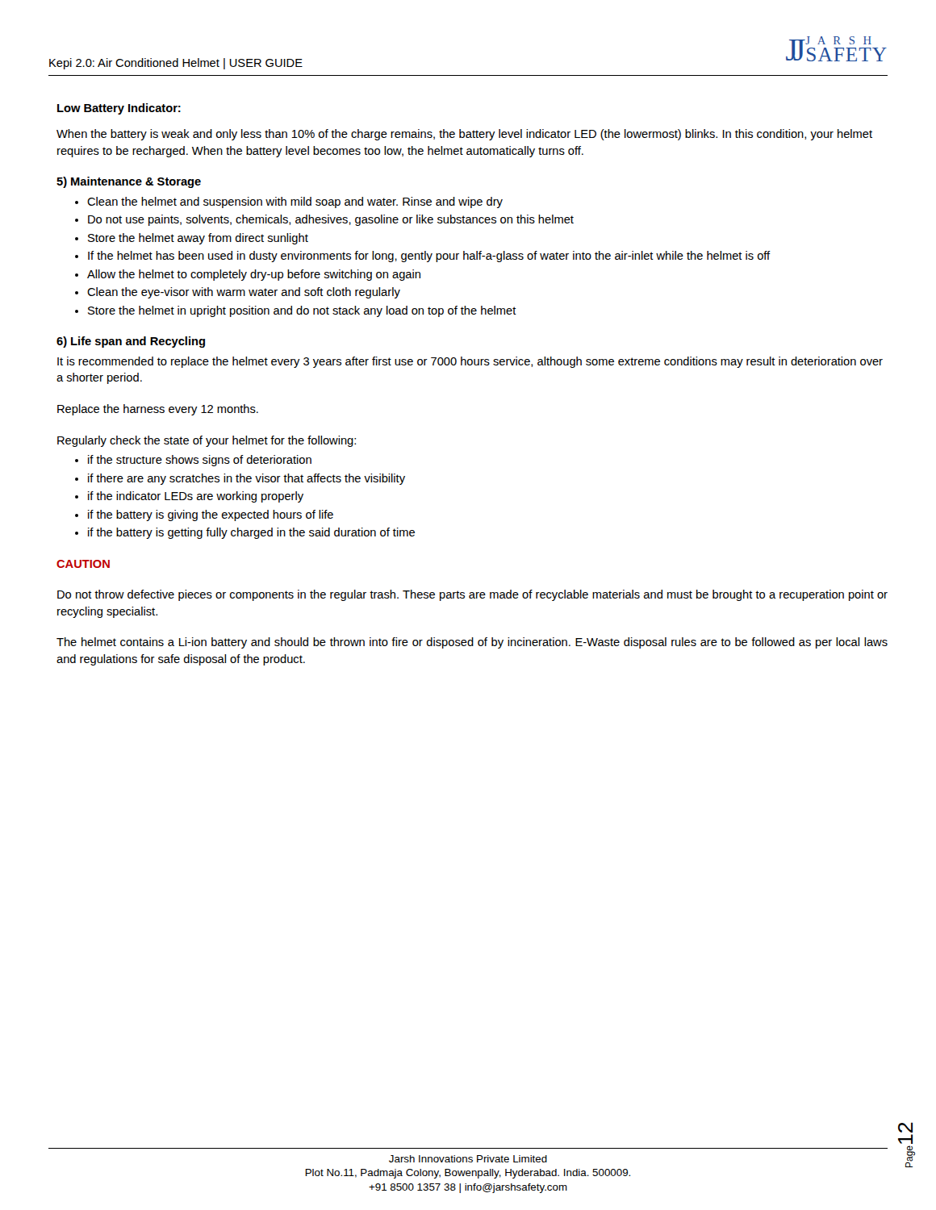Kepi 2.0: Air Conditioned Helmet | USER GUIDE
JJ
J A R S H
SAFETY
Low Battery Indicator:
When the battery is weak and only less than 10% of the charge remains, the battery level indicator LED (the lowermost) blinks. In this condition, your helmet requires to be recharged. When the battery level becomes too low, the helmet automatically turns off.
5) Maintenance & Storage
Clean the helmet and suspension with mild soap and water. Rinse and wipe dry
Do not use paints, solvents, chemicals, adhesives, gasoline or like substances on this helmet
Store the helmet away from direct sunlight
If the helmet has been used in dusty environments for long, gently pour half-a-glass of water into the air-inlet while the helmet is off
Allow the helmet to completely dry-up before switching on again
Clean the eye-visor with warm water and soft cloth regularly
Store the helmet in upright position and do not stack any load on top of the helmet
6) Life span and Recycling
It is recommended to replace the helmet every 3 years after first use or 7000 hours service, although some extreme conditions may result in deterioration over a shorter period.
Replace the harness every 12 months.
Regularly check the state of your helmet for the following:
if the structure shows signs of deterioration
if there are any scratches in the visor that affects the visibility
if the indicator LEDs are working properly
if the battery is giving the expected hours of life
if the battery is getting fully charged in the said duration of time
CAUTION
Do not throw defective pieces or components in the regular trash. These parts are made of recyclable materials and must be brought to a recuperation point or recycling specialist.
The helmet contains a Li-ion battery and should be thrown into fire or disposed of by incineration. E-Waste disposal rules are to be followed as per local laws and regulations for safe disposal of the product.
Page12
Jarsh Innovations Private Limited
Plot No.11, Padmaja Colony, Bowenpally, Hyderabad. India. 500009.
+91 8500 1357 38 | info@jarshsafety.com